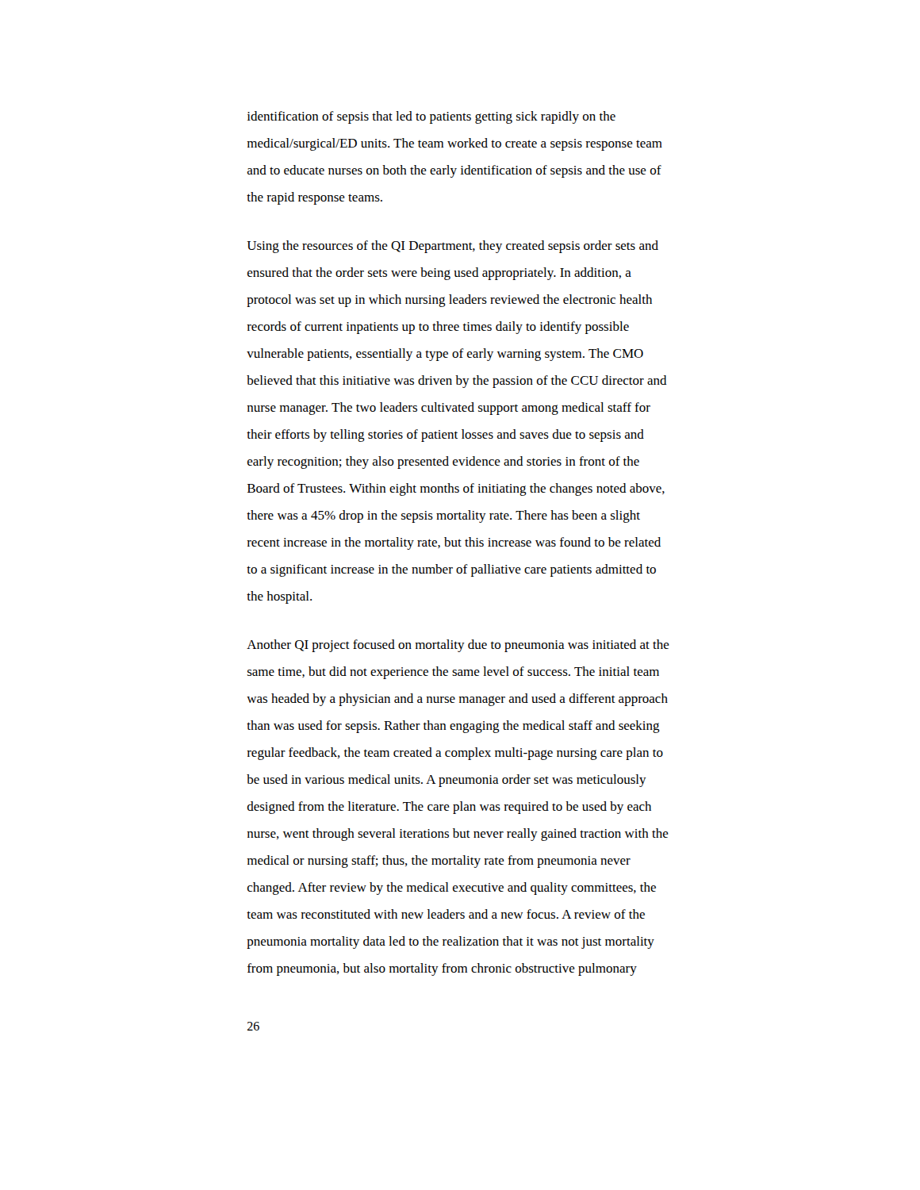identification of sepsis that led to patients getting sick rapidly on the medical/surgical/ED units. The team worked to create a sepsis response team and to educate nurses on both the early identification of sepsis and the use of the rapid response teams.
Using the resources of the QI Department, they created sepsis order sets and ensured that the order sets were being used appropriately. In addition, a protocol was set up in which nursing leaders reviewed the electronic health records of current inpatients up to three times daily to identify possible vulnerable patients, essentially a type of early warning system. The CMO believed that this initiative was driven by the passion of the CCU director and nurse manager. The two leaders cultivated support among medical staff for their efforts by telling stories of patient losses and saves due to sepsis and early recognition; they also presented evidence and stories in front of the Board of Trustees. Within eight months of initiating the changes noted above, there was a 45% drop in the sepsis mortality rate. There has been a slight recent increase in the mortality rate, but this increase was found to be related to a significant increase in the number of palliative care patients admitted to the hospital.
Another QI project focused on mortality due to pneumonia was initiated at the same time, but did not experience the same level of success. The initial team was headed by a physician and a nurse manager and used a different approach than was used for sepsis. Rather than engaging the medical staff and seeking regular feedback, the team created a complex multi-page nursing care plan to be used in various medical units. A pneumonia order set was meticulously designed from the literature. The care plan was required to be used by each nurse, went through several iterations but never really gained traction with the medical or nursing staff; thus, the mortality rate from pneumonia never changed. After review by the medical executive and quality committees, the team was reconstituted with new leaders and a new focus. A review of the pneumonia mortality data led to the realization that it was not just mortality from pneumonia, but also mortality from chronic obstructive pulmonary
26